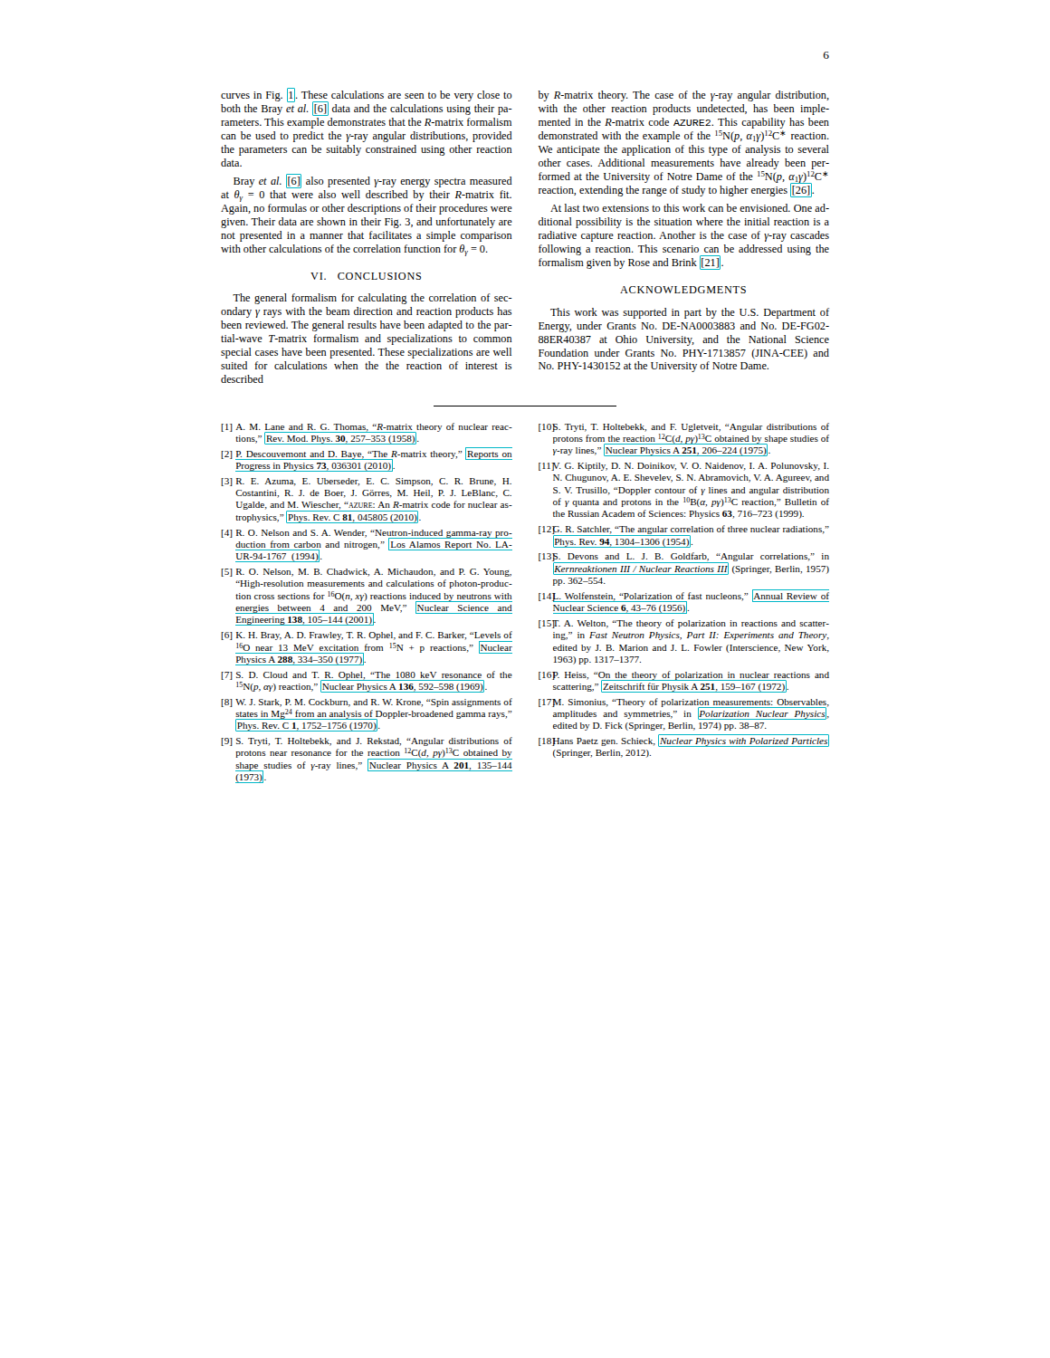6
curves in Fig. 1. These calculations are seen to be very close to both the Bray et al. [6] data and the calculations using their parameters. This example demonstrates that the R-matrix formalism can be used to predict the γ-ray angular distributions, provided the parameters can be suitably constrained using other reaction data.
Bray et al. [6] also presented γ-ray energy spectra measured at θγ = 0 that were also well described by their R-matrix fit. Again, no formulas or other descriptions of their procedures were given. Their data are shown in their Fig. 3, and unfortunately are not presented in a manner that facilitates a simple comparison with other calculations of the correlation function for θγ = 0.
VI. Conclusions
The general formalism for calculating the correlation of secondary γ rays with the beam direction and reaction products has been reviewed. The general results have been adapted to the partial-wave T-matrix formalism and specializations to common special cases have been presented. These specializations are well suited for calculations when the the reaction of interest is described
by R-matrix theory. The case of the γ-ray angular distribution, with the other reaction products undetected, has been implemented in the R-matrix code AZURE2. This capability has been demonstrated with the example of the 15N(p, α1γ)12C∗ reaction. We anticipate the application of this type of analysis to several other cases. Additional measurements have already been performed at the University of Notre Dame of the 15N(p, α1γ)12C∗ reaction, extending the range of study to higher energies [26].
At last two extensions to this work can be envisioned. One additional possibility is the situation where the initial reaction is a radiative capture reaction. Another is the case of γ-ray cascades following a reaction. This scenario can be addressed using the formalism given by Rose and Brink [21].
Acknowledgments
This work was supported in part by the U.S. Department of Energy, under Grants No. DE-NA0003883 and No. DE-FG02-88ER40387 at Ohio University, and the National Science Foundation under Grants No. PHY-1713857 (JINA-CEE) and No. PHY-1430152 at the University of Notre Dame.
[1] A. M. Lane and R. G. Thomas, “R-matrix theory of nuclear reactions,” Rev. Mod. Phys. 30, 257–353 (1958).
[2] P. Descouvemont and D. Baye, “The R-matrix theory,” Reports on Progress in Physics 73, 036301 (2010).
[3] R. E. Azuma, E. Uberseder, E. C. Simpson, C. R. Brune, H. Costantini, R. J. de Boer, J. Görres, M. Heil, P. J. LeBlanc, C. Ugalde, and M. Wiescher, “azure: An R-matrix code for nuclear astrophysics,” Phys. Rev. C 81, 045805 (2010).
[4] R. O. Nelson and S. A. Wender, “Neutron-induced gamma-ray production from carbon and nitrogen,” Los Alamos Report No. LA-UR-94-1767 (1994).
[5] R. O. Nelson, M. B. Chadwick, A. Michaudon, and P. G. Young, “High-resolution measurements and calculations of photon-production cross sections for 16O(n, xγ) reactions induced by neutrons with energies between 4 and 200 MeV,” Nuclear Science and Engineering 138, 105–144 (2001).
[6] K. H. Bray, A. D. Frawley, T. R. Ophel, and F. C. Barker, “Levels of 16O near 13 MeV excitation from 15N + p reactions,” Nuclear Physics A 288, 334–350 (1977).
[7] S. D. Cloud and T. R. Ophel, “The 1080 keV resonance of the 15N(p, αγ) reaction,” Nuclear Physics A 136, 592–598 (1969).
[8] W. J. Stark, P. M. Cockburn, and R. W. Krone, “Spin assignments of states in Mg24 from an analysis of Doppler-broadened gamma rays,” Phys. Rev. C 1, 1752–1756 (1970).
[9] S. Tryti, T. Holtebekk, and J. Rekstad, “Angular distributions of protons near resonance for the reaction 12C(d, pγ)13C obtained by shape studies of γ-ray lines,” Nuclear Physics A 201, 135–144 (1973).
[10] S. Tryti, T. Holtebekk, and F. Ugletveit, “Angular distributions of protons from the reaction 12C(d, pγ)13C obtained by shape studies of γ-ray lines,” Nuclear Physics A 251, 206–224 (1975).
[11] V. G. Kiptily, D. N. Doinikov, V. O. Naidenov, I. A. Polunovsky, I. N. Chugunov, A. E. Shevelev, S. N. Abramovich, V. A. Agureev, and S. V. Trusillo, “Doppler contour of γ lines and angular distribution of γ quanta and protons in the 10B(α, pγ)13C reaction,” Bulletin of the Russian Academ of Sciences: Physics 63, 716–723 (1999).
[12] G. R. Satchler, “The angular correlation of three nuclear radiations,” Phys. Rev. 94, 1304–1306 (1954).
[13] S. Devons and L. J. B. Goldfarb, “Angular correlations,” in Kernreaktionen III / Nuclear Reactions III (Springer, Berlin, 1957) pp. 362–554.
[14] L. Wolfenstein, “Polarization of fast nucleons,” Annual Review of Nuclear Science 6, 43–76 (1956).
[15] T. A. Welton, “The theory of polarization in reactions and scattering,” in Fast Neutron Physics, Part II: Experiments and Theory, edited by J. B. Marion and J. L. Fowler (Interscience, New York, 1963) pp. 1317–1377.
[16] P. Heiss, “On the theory of polarization in nuclear reactions and scattering,” Zeitschrift für Physik A 251, 159–167 (1972).
[17] M. Simonius, “Theory of polarization measurements: Observables, amplitudes and symmetries,” in Polarization Nuclear Physics, edited by D. Fick (Springer, Berlin, 1974) pp. 38–87.
[18] Hans Paetz gen. Schieck, Nuclear Physics with Polarized Particles (Springer, Berlin, 2012).